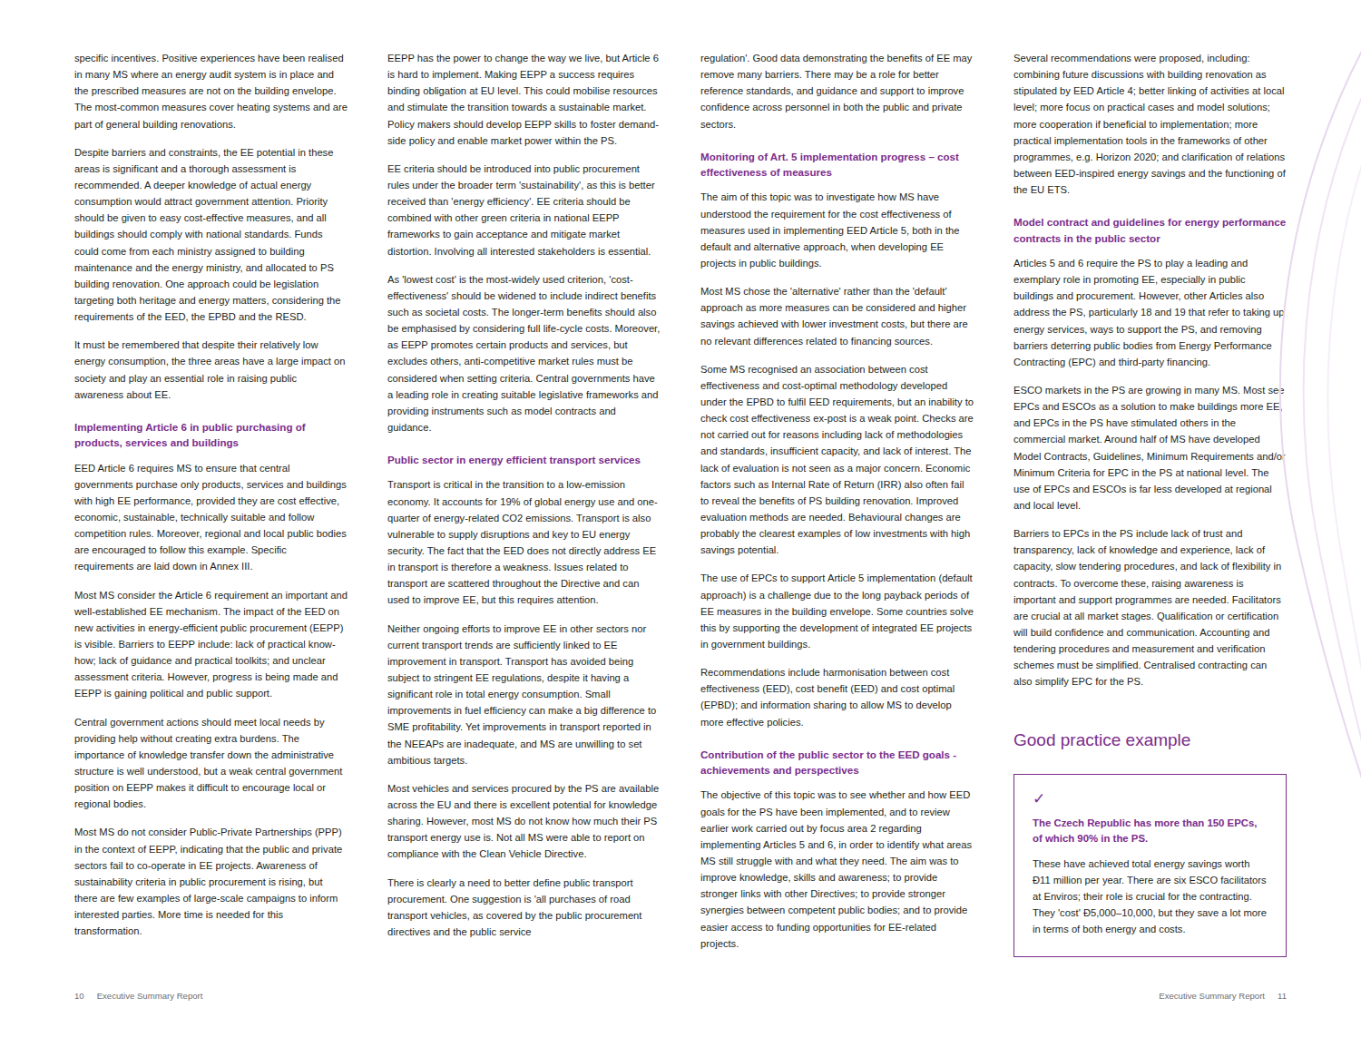specific incentives. Positive experiences have been realised in many MS where an energy audit system is in place and the prescribed measures are not on the building envelope. The most-common measures cover heating systems and are part of general building renovations.
Despite barriers and constraints, the EE potential in these areas is significant and a thorough assessment is recommended. A deeper knowledge of actual energy consumption would attract government attention. Priority should be given to easy cost-effective measures, and all buildings should comply with national standards. Funds could come from each ministry assigned to building maintenance and the energy ministry, and allocated to PS building renovation. One approach could be legislation targeting both heritage and energy matters, considering the requirements of the EED, the EPBD and the RESD.
It must be remembered that despite their relatively low energy consumption, the three areas have a large impact on society and play an essential role in raising public awareness about EE.
Implementing Article 6 in public purchasing of products, services and buildings
EED Article 6 requires MS to ensure that central governments purchase only products, services and buildings with high EE performance, provided they are cost effective, economic, sustainable, technically suitable and follow competition rules. Moreover, regional and local public bodies are encouraged to follow this example. Specific requirements are laid down in Annex III.
Most MS consider the Article 6 requirement an important and well-established EE mechanism. The impact of the EED on new activities in energy-efficient public procurement (EEPP) is visible. Barriers to EEPP include: lack of practical know-how; lack of guidance and practical toolkits; and unclear assessment criteria. However, progress is being made and EEPP is gaining political and public support.
Central government actions should meet local needs by providing help without creating extra burdens. The importance of knowledge transfer down the administrative structure is well understood, but a weak central government position on EEPP makes it difficult to encourage local or regional bodies.
Most MS do not consider Public-Private Partnerships (PPP) in the context of EEPP, indicating that the public and private sectors fail to co-operate in EE projects. Awareness of sustainability criteria in public procurement is rising, but there are few examples of large-scale campaigns to inform interested parties. More time is needed for this transformation.
EEPP has the power to change the way we live, but Article 6 is hard to implement. Making EEPP a success requires binding obligation at EU level. This could mobilise resources and stimulate the transition towards a sustainable market. Policy makers should develop EEPP skills to foster demand-side policy and enable market power within the PS.
EE criteria should be introduced into public procurement rules under the broader term 'sustainability', as this is better received than 'energy efficiency'. EE criteria should be combined with other green criteria in national EEPP frameworks to gain acceptance and mitigate market distortion. Involving all interested stakeholders is essential.
As 'lowest cost' is the most-widely used criterion, 'cost-effectiveness' should be widened to include indirect benefits such as societal costs. The longer-term benefits should also be emphasised by considering full life-cycle costs. Moreover, as EEPP promotes certain products and services, but excludes others, anti-competitive market rules must be considered when setting criteria. Central governments have a leading role in creating suitable legislative frameworks and providing instruments such as model contracts and guidance.
Public sector in energy efficient transport services
Transport is critical in the transition to a low-emission economy. It accounts for 19% of global energy use and one-quarter of energy-related CO2 emissions. Transport is also vulnerable to supply disruptions and key to EU energy security. The fact that the EED does not directly address EE in transport is therefore a weakness. Issues related to transport are scattered throughout the Directive and can used to improve EE, but this requires attention.
Neither ongoing efforts to improve EE in other sectors nor current transport trends are sufficiently linked to EE improvement in transport. Transport has avoided being subject to stringent EE regulations, despite it having a significant role in total energy consumption. Small improvements in fuel efficiency can make a big difference to SME profitability. Yet improvements in transport reported in the NEEAPs are inadequate, and MS are unwilling to set ambitious targets.
Most vehicles and services procured by the PS are available across the EU and there is excellent potential for knowledge sharing. However, most MS do not know how much their PS transport energy use is. Not all MS were able to report on compliance with the Clean Vehicle Directive.
There is clearly a need to better define public transport procurement. One suggestion is 'all purchases of road transport vehicles, as covered by the public procurement directives and the public service
regulation'. Good data demonstrating the benefits of EE may remove many barriers. There may be a role for better reference standards, and guidance and support to improve confidence across personnel in both the public and private sectors.
Monitoring of Art. 5 implementation progress – cost effectiveness of measures
The aim of this topic was to investigate how MS have understood the requirement for the cost effectiveness of measures used in implementing EED Article 5, both in the default and alternative approach, when developing EE projects in public buildings.
Most MS chose the 'alternative' rather than the 'default' approach as more measures can be considered and higher savings achieved with lower investment costs, but there are no relevant differences related to financing sources.
Some MS recognised an association between cost effectiveness and cost-optimal methodology developed under the EPBD to fulfil EED requirements, but an inability to check cost effectiveness ex-post is a weak point. Checks are not carried out for reasons including lack of methodologies and standards, insufficient capacity, and lack of interest. The lack of evaluation is not seen as a major concern. Economic factors such as Internal Rate of Return (IRR) also often fail to reveal the benefits of PS building renovation. Improved evaluation methods are needed. Behavioural changes are probably the clearest examples of low investments with high savings potential.
The use of EPCs to support Article 5 implementation (default approach) is a challenge due to the long payback periods of EE measures in the building envelope. Some countries solve this by supporting the development of integrated EE projects in government buildings.
Recommendations include harmonisation between cost effectiveness (EED), cost benefit (EED) and cost optimal (EPBD); and information sharing to allow MS to develop more effective policies.
Contribution of the public sector to the EED goals - achievements and perspectives
The objective of this topic was to see whether and how EED goals for the PS have been implemented, and to review earlier work carried out by focus area 2 regarding implementing Articles 5 and 6, in order to identify what areas MS still struggle with and what they need. The aim was to improve knowledge, skills and awareness; to provide stronger links with other Directives; to provide stronger synergies between competent public bodies; and to provide easier access to funding opportunities for EE-related projects.
Several recommendations were proposed, including: combining future discussions with building renovation as stipulated by EED Article 4; better linking of activities at local level; more focus on practical cases and model solutions; more cooperation if beneficial to implementation; more practical implementation tools in the frameworks of other programmes, e.g. Horizon 2020; and clarification of relations between EED-inspired energy savings and the functioning of the EU ETS.
Model contract and guidelines for energy performance contracts in the public sector
Articles 5 and 6 require the PS to play a leading and exemplary role in promoting EE, especially in public buildings and procurement. However, other Articles also address the PS, particularly 18 and 19 that refer to taking up energy services, ways to support the PS, and removing barriers deterring public bodies from Energy Performance Contracting (EPC) and third-party financing.
ESCO markets in the PS are growing in many MS. Most see EPCs and ESCOs as a solution to make buildings more EE, and EPCs in the PS have stimulated others in the commercial market. Around half of MS have developed Model Contracts, Guidelines, Minimum Requirements and/or Minimum Criteria for EPC in the PS at national level. The use of EPCs and ESCOs is far less developed at regional and local level.
Barriers to EPCs in the PS include lack of trust and transparency, lack of knowledge and experience, lack of capacity, slow tendering procedures, and lack of flexibility in contracts. To overcome these, raising awareness is important and support programmes are needed. Facilitators are crucial at all market stages. Qualification or certification will build confidence and communication. Accounting and tendering procedures and measurement and verification schemes must be simplified. Centralised contracting can also simplify EPC for the PS.
Good practice example
✓
The Czech Republic has more than 150 EPCs, of which 90% in the PS.
These have achieved total energy savings worth Ð11 million per year. There are six ESCO facilitators at Enviros; their role is crucial for the contracting. They 'cost' Ð5,000–10,000, but they save a lot more in terms of both energy and costs.
10 Executive Summary Report
Executive Summary Report11